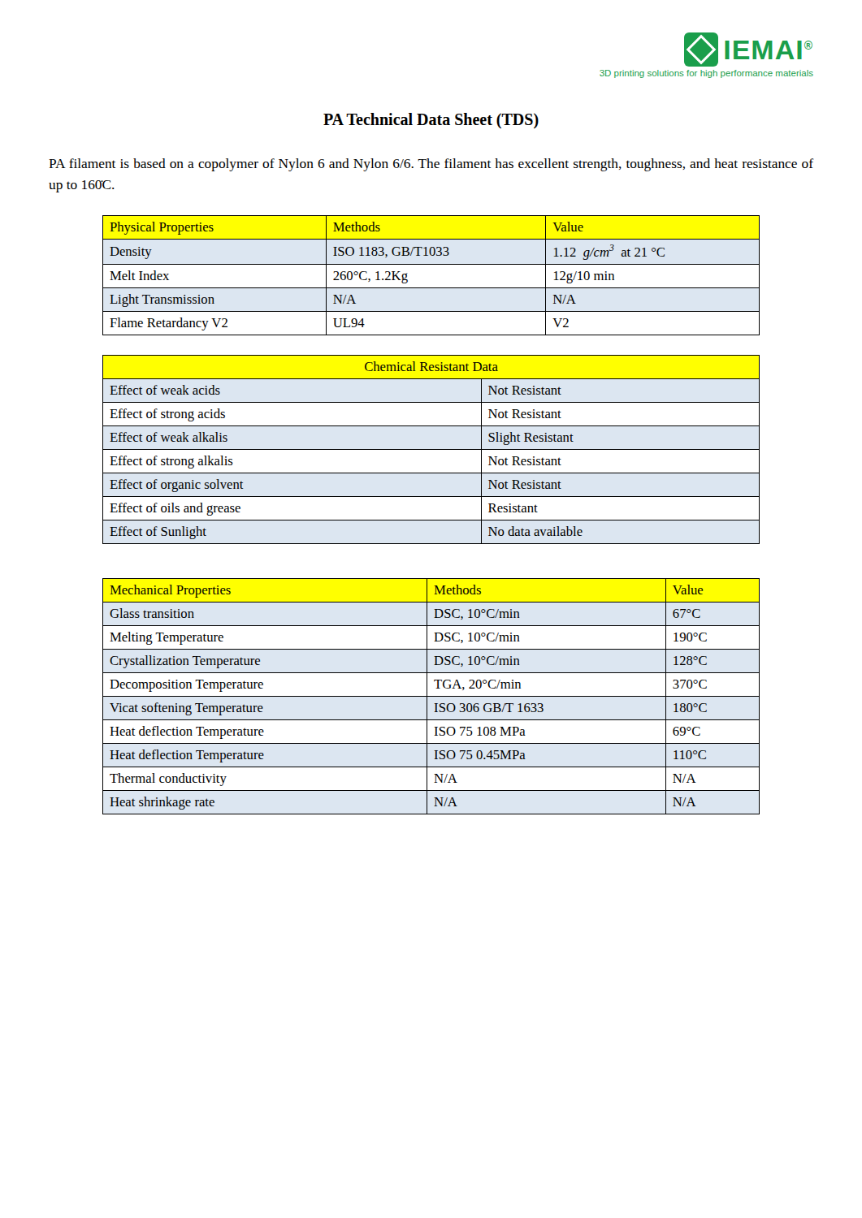IEMAI®
3D printing solutions for high performance materials
PA Technical Data Sheet (TDS)
PA filament is based on a copolymer of Nylon 6 and Nylon 6/6. The filament has excellent strength, toughness, and heat resistance of up to 160̇C.
| Physical Properties | Methods | Value |
| --- | --- | --- |
| Density | ISO 1183, GB/T1033 | 1.12 g/cm 3 at 21 °C |
| Melt Index | 260°C, 1.2Kg | 12g/10 min |
| Light Transmission | N/A | N/A |
| Flame Retardancy V2 | UL94 | V2 |
| Chemical Resistant Data |
| --- |
| Effect of weak acids | Not Resistant |
| Effect of strong acids | Not Resistant |
| Effect of weak alkalis | Slight Resistant |
| Effect of strong alkalis | Not Resistant |
| Effect of organic solvent | Not Resistant |
| Effect of oils and grease | Resistant |
| Effect of Sunlight | No data available |
| Mechanical Properties | Methods | Value |
| --- | --- | --- |
| Glass transition | DSC, 10°C/min | 67°C |
| Melting Temperature | DSC, 10°C/min | 190°C |
| Crystallization Temperature | DSC, 10°C/min | 128°C |
| Decomposition Temperature | TGA, 20°C/min | 370°C |
| Vicat softening Temperature | ISO 306 GB/T 1633 | 180°C |
| Heat deflection Temperature | ISO 75 108 MPa | 69°C |
| Heat deflection Temperature | ISO 75 0.45MPa | 110°C |
| Thermal conductivity | N/A | N/A |
| Heat shrinkage rate | N/A | N/A |